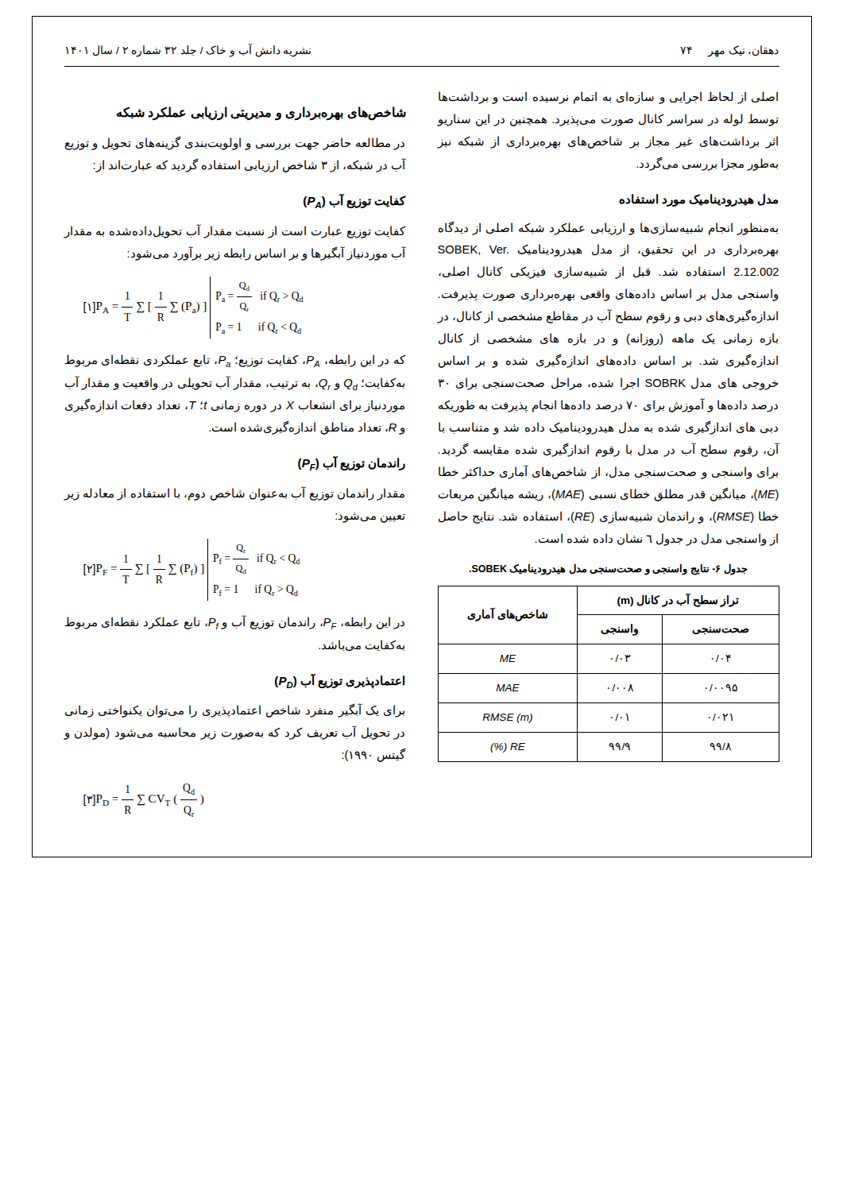دهقان، نیک مهر ۷۴
نشریه دانش آب و خاک / جلد ۳۲ شماره ۲ / سال ۱۴۰۱
اصلی از لحاظ اجرایی و سازه‌ای به اتمام نرسیده است و برداشت‌ها توسط لوله در سراسر کانال صورت می‌پذیرد. همچنین در این سناریو اثر برداشت‌های غیر مجاز بر شاخص‌های بهره‌برداری از شبکه نیز به‌طور مجزا بررسی می‌گردد.
مدل هیدرودینامیک مورد استفاده
به‌منظور انجام شبیه‌سازی‌ها و ارزیابی عملکرد شبکه اصلی از دیدگاه بهره‌برداری در این تحقیق، از مدل هیدرودینامیک SOBEK, Ver. 2.12.002 استفاده شد. قبل از شبیه‌سازی فیزیکی کانال اصلی، واسنجی مدل بر اساس داده‌های واقعی بهره‌برداری صورت پذیرفت. اندازه‌گیری‌های دبی و رقوم سطح آب در مقاطع مشخصی از کانال، در بازه زمانی یک ماهه (روزانه) و در بازه های مشخصی از کانال اندازه‌گیری شد. بر اساس داده‌های اندازه‌گیری شده و بر اساس خروجی های مدل SOBRK اجرا شده، مراحل صحت‌سنجی برای ۳۰ درصد داده‌ها و آموزش برای ۷۰ درصد داده‌ها انجام پذیرفت به طوریکه دبی های اندازگیری شده به مدل هیدرودینامیک داده شد و متناسب با آن، رقوم سطح آب در مدل با رقوم اندازگیری شده مقایسه گردید. برای واسنجی و صحت‌سنجی مدل، از شاخص‌های آماری حداکثر خطا (ME)، میانگین قدر مطلق خطای نسبی (MAE)، ریشه میانگین مربعات خطا (RMSE)، و راندمان شبیه‌سازی (RE)، استفاده شد. نتایج حاصل از واسنجی مدل در جدول ٦ نشان داده شده است.
جدول ۶- نتایج واسنجی و صحت‌سنجی مدل هیدرودینامیک SOBEK.
| تراز سطح آب در کانال (m) | شاخص‌های آماری |
| --- | --- |
| صحت‌سنجی | واسنجی |
| ۰/۰۴ | ۰/۰۳ | ME |
| ۰/۰۰۹۵ | ۰/۰۰۸ | MAE |
| ۰/۰۲۱ | ۰/۰۱ | RMSE (m) |
| ۹۹/۸ | ۹۹/۹ | RE (%) |
شاخص‌های بهره‌برداری و مدیریتی ارزیابی عملکرد شبکه
در مطالعه حاضر جهت بررسی و اولویت‌بندی گزینه‌های تحویل و توزیع آب در شبکه، از ۳ شاخص ارزیابی استفاده گردید که عبارت‌اند از:
کفایت توزیع آب (PA)
کفایت توزیع عبارت است از نسبت مقدار آب تحویل‌داده‌شده به مقدار آب موردنیاز آبگیرها و بر اساس رابطه زیر برآورد می‌شود:
[۱] PA = 1 T ∑ [ 1 R ∑ (Pa) ]
Pa = Qd Qr if Qr > Qd
Pa = 1 if Qr < Qd
که در این رابطه، PA، کفایت توزیع؛ Pa، تابع عملکردی نقطه‌ای مربوط به‌کفایت؛ Qd و Qr، به ترتیب، مقدار آب تحویلی در واقعیت و مقدار آب موردنیاز برای انشعاب X در دوره زمانی t؛ T، تعداد دفعات اندازه‌گیری و R، تعداد مناطق اندازه‌گیری‌شده است.
راندمان توزیع آب (PF)
مقدار راندمان توزیع آب به‌عنوان شاخص دوم، با استفاده از معادله زیر تعیین می‌شود:
[۲] PF = 1 T ∑ [ 1 R ∑ (Pf) ]
Pf = Qr Qd if Qr < Qd
Pf = 1 if Qr > Qd
در این رابطه، PF، راندمان توزیع آب و Pf، تابع عملکرد نقطه‌ای مربوط به‌کفایت می‌باشد.
اعتمادپذیری توزیع آب (PD)
برای یک آبگیر منفرد شاخص اعتمادپذیری را می‌توان یکنواختی زمانی در تحویل آب تعریف کرد که به‌صورت زیر محاسبه می‌شود (مولدن و گیتس ۱۹۹۰):
[۳] PD = 1 R ∑ CVT ( Qd Qr )